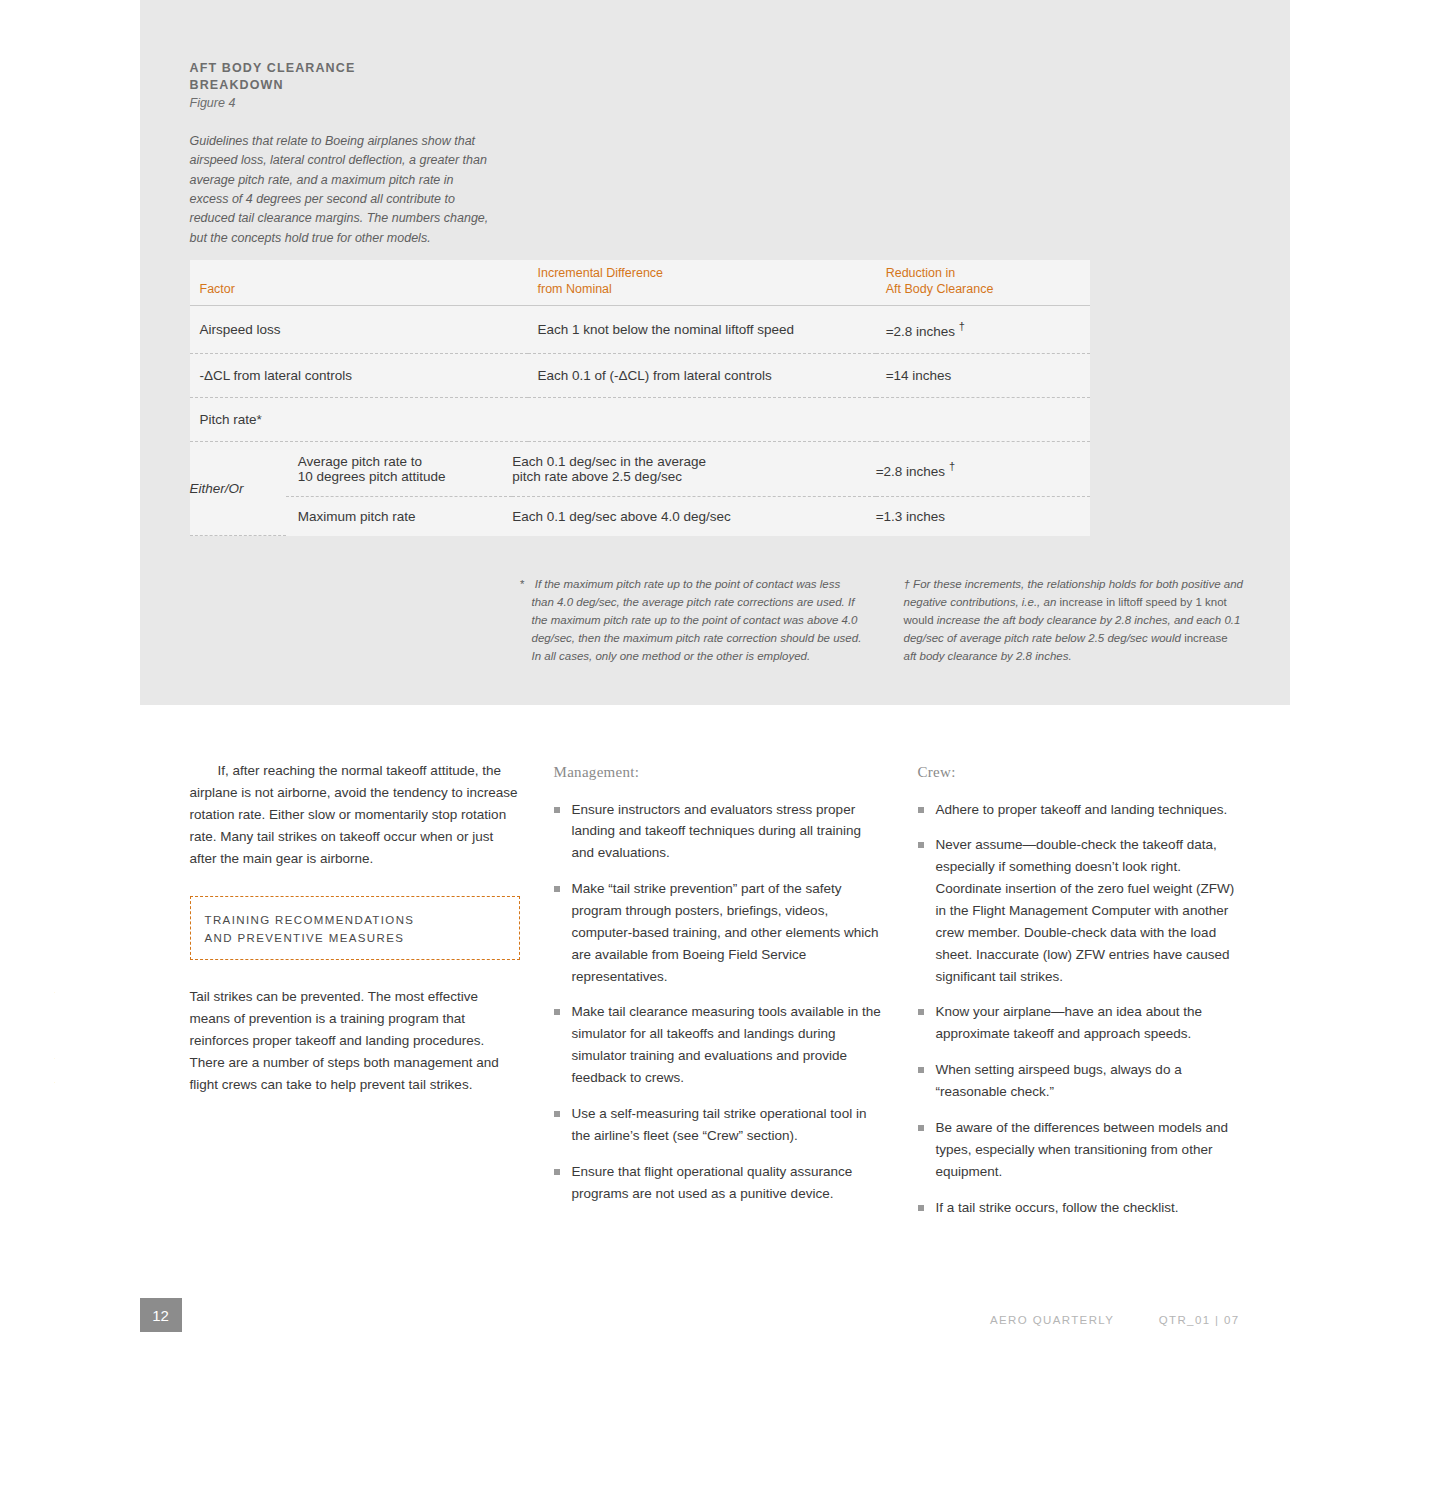Aft Body Clearance
Breakdown
Figure 4
Guidelines that relate to Boeing airplanes show that airspeed loss, lateral control deflection, a greater than average pitch rate, and a maximum pitch rate in excess of 4 degrees per second all contribute to reduced tail clearance margins. The numbers change, but the concepts hold true for other models.
| Factor | Incremental Difference from Nominal | Reduction in Aft Body Clearance |
| --- | --- | --- |
| Airspeed loss | Each 1 knot below the nominal liftoff speed | =2.8 inches † |
| -ΔCL from lateral controls | Each 0.1 of (-ΔCL) from lateral controls | =14 inches |
| Pitch rate* | | |
| / Either/Or / Average pitch rate to 10 degrees pitch attitude / Each 0.1 deg/sec in the average pitch rate above 2.5 deg/sec / =2.8 inches † / / Maximum pitch rate / Each 0.1 deg/sec above 4.0 deg/sec / =1.3 inches / |
* If the maximum pitch rate up to the point of contact was less than 4.0 deg/sec, the average pitch rate corrections are used. If the maximum pitch rate up to the point of contact was above 4.0 deg/sec, then the maximum pitch rate correction should be used. In all cases, only one method or the other is employed.
† For these increments, the relationship holds for both positive and negative contributions, i.e., an increase in liftoff speed by 1 knot would increase the aft body clearance by 2.8 inches, and each 0.1 deg/sec of average pitch rate below 2.5 deg/sec would increase aft body clearance by 2.8 inches.
If, after reaching the normal takeoff attitude, the airplane is not airborne, avoid the tendency to increase rotation rate. Either slow or momentarily stop rotation rate. Many tail strikes on takeoff occur when or just after the main gear is airborne.
Training Recommendations
and Preventive Measures
Tail strikes can be prevented. The most effective means of prevention is a training program that reinforces proper takeoff and landing procedures. There are a number of steps both management and flight crews can take to help prevent tail strikes.
Management:
Ensure instructors and evaluators stress proper landing and takeoff techniques during all training and evaluations.
Make “tail strike prevention” part of the safety program through posters, briefings, videos, computer-based training, and other elements which are available from Boeing Field Service representatives.
Make tail clearance measuring tools available in the simulator for all takeoffs and landings during simulator training and evaluations and provide feedback to crews.
Use a self-measuring tail strike operational tool in the airline’s fleet (see “Crew” section).
Ensure that flight operational quality assurance programs are not used as a punitive device.
Crew:
Adhere to proper takeoff and landing techniques.
Never assume—double-check the takeoff data, especially if something doesn’t look right. Coordinate insertion of the zero fuel weight (ZFW) in the Flight Management Computer with another crew member. Double-check data with the load sheet. Inaccurate (low) ZFW entries have caused significant tail strikes.
Know your airplane—have an idea about the approximate takeoff and approach speeds.
When setting airspeed bugs, always do a “reasonable check.”
Be aware of the differences between models and types, especially when transitioning from other equipment.
If a tail strike occurs, follow the checklist.
12
AERO QUARTERLY QTR_01 | 07